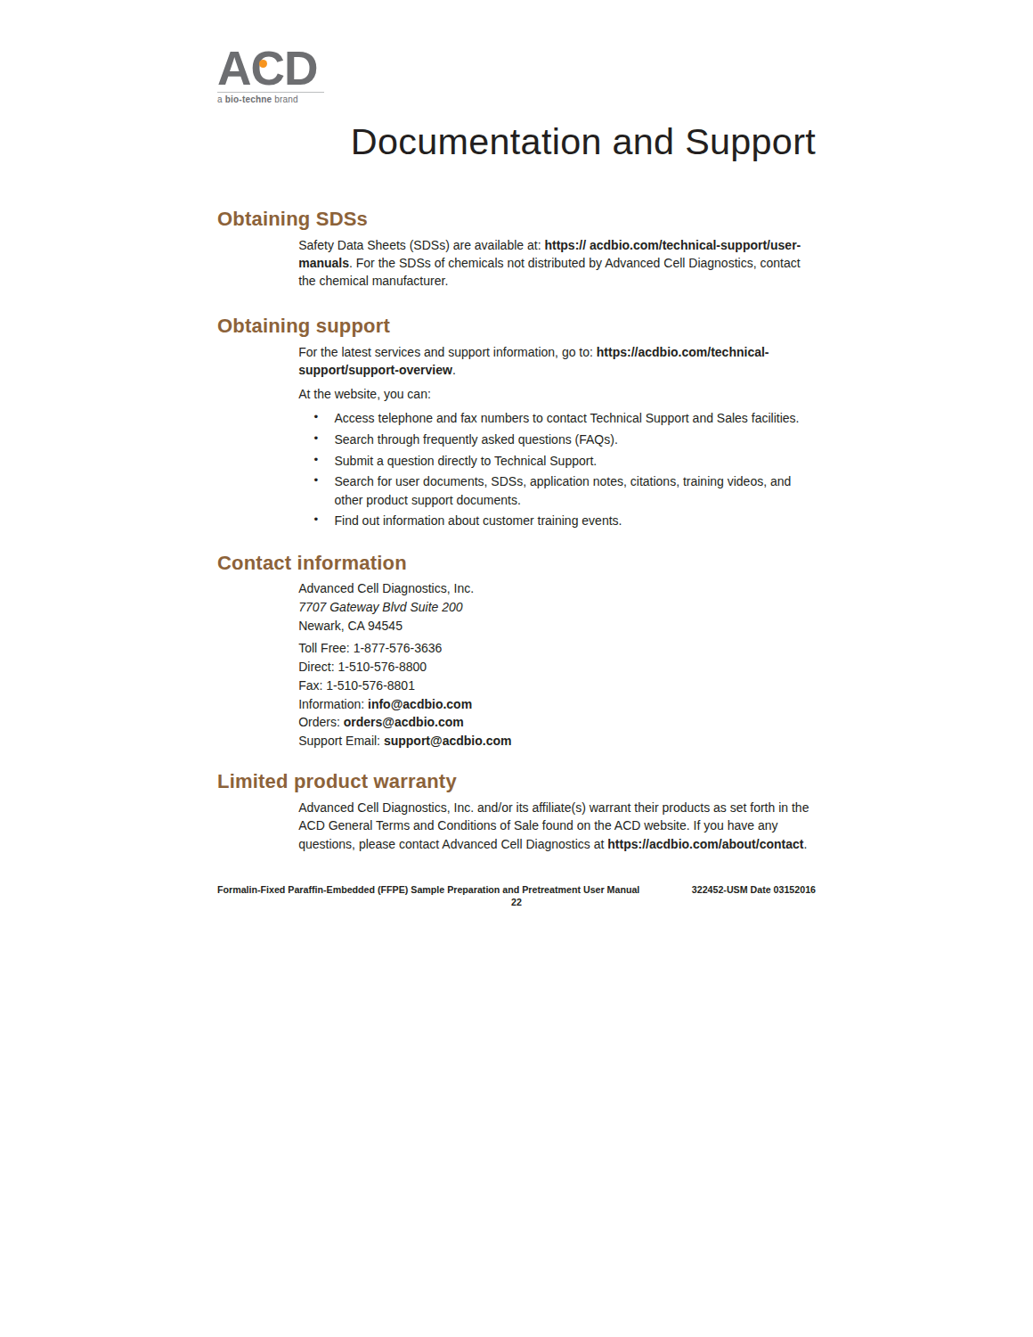ACD
a bio-techne brand
Documentation and Support
Obtaining SDSs
Safety Data Sheets (SDSs) are available at: https:// acdbio.com/technical-support/user-manuals. For the SDSs of chemicals not distributed by Advanced Cell Diagnostics, contact the chemical manufacturer.
Obtaining support
For the latest services and support information, go to: https://acdbio.com/technical-support/support-overview.
At the website, you can:
Access telephone and fax numbers to contact Technical Support and Sales facilities.
Search through frequently asked questions (FAQs).
Submit a question directly to Technical Support.
Search for user documents, SDSs, application notes, citations, training videos, and other product support documents.
Find out information about customer training events.
Contact information
Advanced Cell Diagnostics, Inc.
7707 Gateway Blvd Suite 200
Newark, CA 94545
Toll Free: 1-877-576-3636
Direct: 1-510-576-8800
Fax: 1-510-576-8801
Information: info@acdbio.com
Orders: orders@acdbio.com
Support Email: support@acdbio.com
Limited product warranty
Advanced Cell Diagnostics, Inc. and/or its affiliate(s) warrant their products as set forth in the ACD General Terms and Conditions of Sale found on the ACD website. If you have any questions, please contact Advanced Cell Diagnostics at https://acdbio.com/about/contact.
Formalin-Fixed Paraffin-Embedded (FFPE) Sample Preparation and Pretreatment User Manual
322452-USM Date 03152016
22